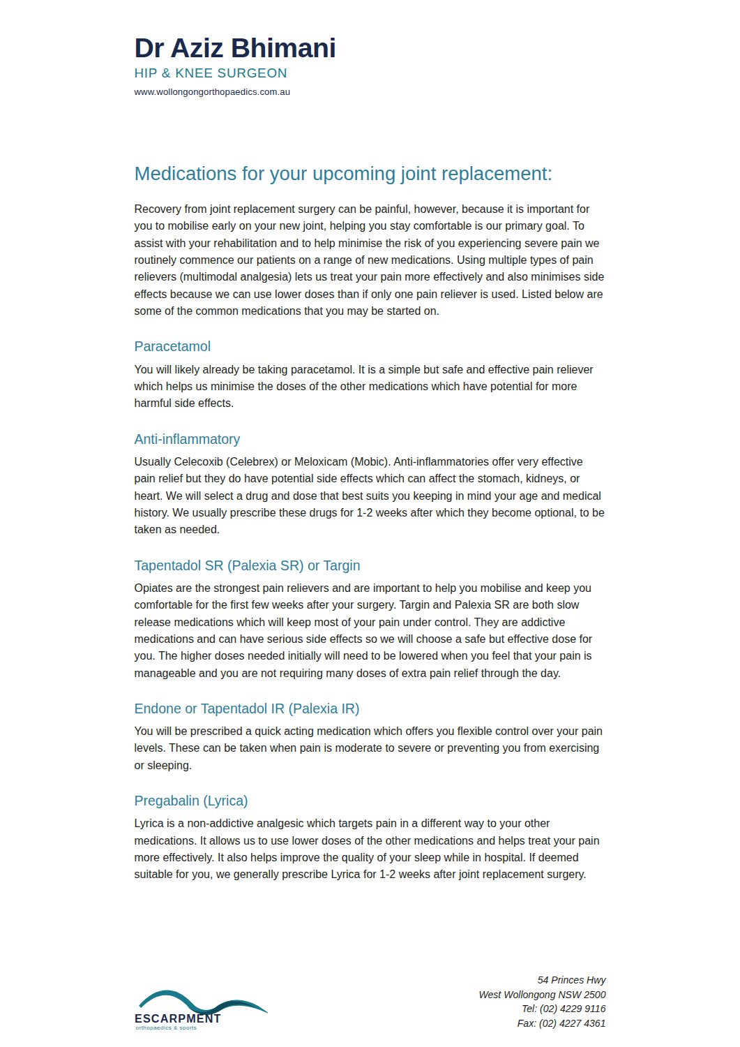Dr Aziz Bhimani
HIP & KNEE SURGEON
www.wollongongorthopaedics.com.au
Medications for your upcoming joint replacement:
Recovery from joint replacement surgery can be painful, however, because it is important for you to mobilise early on your new joint, helping you stay comfortable is our primary goal. To assist with your rehabilitation and to help minimise the risk of you experiencing severe pain we routinely commence our patients on a range of new medications. Using multiple types of pain relievers (multimodal analgesia) lets us treat your pain more effectively and also minimises side effects because we can use lower doses than if only one pain reliever is used. Listed below are some of the common medications that you may be started on.
Paracetamol
You will likely already be taking paracetamol. It is a simple but safe and effective pain reliever which helps us minimise the doses of the other medications which have potential for more harmful side effects.
Anti-inflammatory
Usually Celecoxib (Celebrex) or Meloxicam (Mobic). Anti-inflammatories offer very effective pain relief but they do have potential side effects which can affect the stomach, kidneys, or heart. We will select a drug and dose that best suits you keeping in mind your age and medical history. We usually prescribe these drugs for 1-2 weeks after which they become optional, to be taken as needed.
Tapentadol SR (Palexia SR) or Targin
Opiates are the strongest pain relievers and are important to help you mobilise and keep you comfortable for the first few weeks after your surgery. Targin and Palexia SR are both slow release medications which will keep most of your pain under control. They are addictive medications and can have serious side effects so we will choose a safe but effective dose for you. The higher doses needed initially will need to be lowered when you feel that your pain is manageable and you are not requiring many doses of extra pain relief through the day.
Endone or Tapentadol IR (Palexia IR)
You will be prescribed a quick acting medication which offers you flexible control over your pain levels. These can be taken when pain is moderate to severe or preventing you from exercising or sleeping.
Pregabalin (Lyrica)
Lyrica is a non-addictive analgesic which targets pain in a different way to your other medications. It allows us to use lower doses of the other medications and helps treat your pain more effectively. It also helps improve the quality of your sleep while in hospital. If deemed suitable for you, we generally prescribe Lyrica for 1-2 weeks after joint replacement surgery.
ESCARPMENT orthopaedics & sports
54 Princes Hwy
West Wollongong NSW 2500
Tel: (02) 4229 9116
Fax: (02) 4227 4361